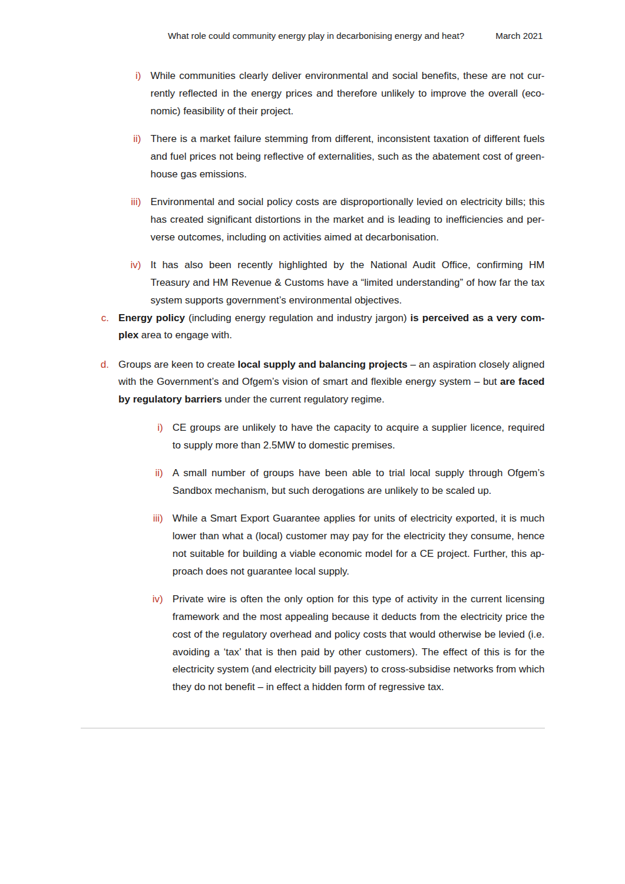What role could community energy play in decarbonising energy and heat? March 2021
i)
While communities clearly deliver environmental and social benefits, these are not currently reflected in the energy prices and therefore unlikely to improve the overall (economic) feasibility of their project.
ii)
There is a market failure stemming from different, inconsistent taxation of different fuels and fuel prices not being reflective of externalities, such as the abatement cost of greenhouse gas emissions.
iii)
Environmental and social policy costs are disproportionally levied on electricity bills; this has created significant distortions in the market and is leading to inefficiencies and perverse outcomes, including on activities aimed at decarbonisation.
iv)
It has also been recently highlighted by the National Audit Office, confirming HM Treasury and HM Revenue & Customs have a “limited understanding” of how far the tax system supports government’s environmental objectives.
c.
Energy policy (including energy regulation and industry jargon) is perceived as a very complex area to engage with.
d.
Groups are keen to create local supply and balancing projects – an aspiration closely aligned with the Government’s and Ofgem’s vision of smart and flexible energy system – but are faced by regulatory barriers under the current regulatory regime.
i)
CE groups are unlikely to have the capacity to acquire a supplier licence, required to supply more than 2.5MW to domestic premises.
ii)
A small number of groups have been able to trial local supply through Ofgem’s Sandbox mechanism, but such derogations are unlikely to be scaled up.
iii)
While a Smart Export Guarantee applies for units of electricity exported, it is much lower than what a (local) customer may pay for the electricity they consume, hence not suitable for building a viable economic model for a CE project. Further, this approach does not guarantee local supply.
iv)
Private wire is often the only option for this type of activity in the current licensing framework and the most appealing because it deducts from the electricity price the cost of the regulatory overhead and policy costs that would otherwise be levied (i.e. avoiding a ‘tax’ that is then paid by other customers). The effect of this is for the electricity system (and electricity bill payers) to cross-subsidise networks from which they do not benefit – in effect a hidden form of regressive tax.